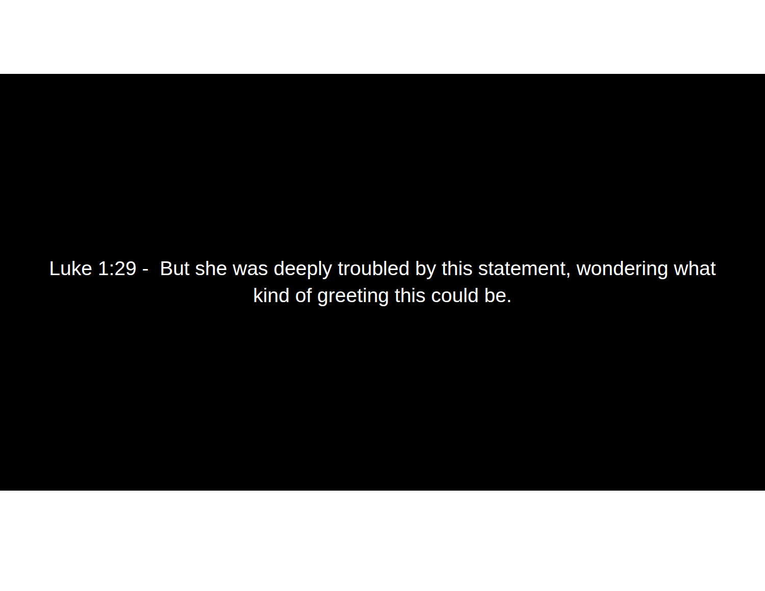Luke 1:29 - But she was deeply troubled by this statement, wondering what kind of greeting this could be.